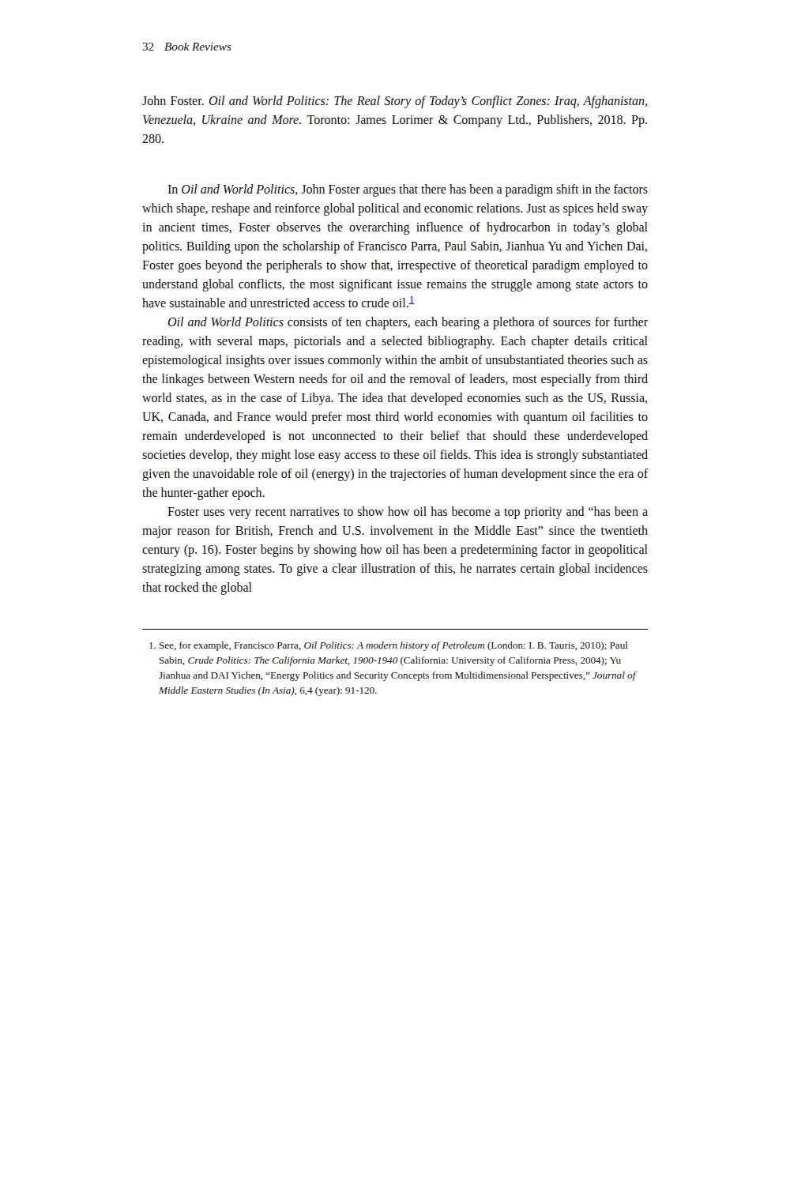32 Book Reviews
John Foster. Oil and World Politics: The Real Story of Today’s Conflict Zones: Iraq, Afghanistan, Venezuela, Ukraine and More. Toronto: James Lorimer & Company Ltd., Publishers, 2018. Pp. 280.
In Oil and World Politics, John Foster argues that there has been a paradigm shift in the factors which shape, reshape and reinforce global political and economic relations. Just as spices held sway in ancient times, Foster observes the overarching influence of hydrocarbon in today’s global politics. Building upon the scholarship of Francisco Parra, Paul Sabin, Jianhua Yu and Yichen Dai, Foster goes beyond the peripherals to show that, irrespective of theoretical paradigm employed to understand global conflicts, the most significant issue remains the struggle among state actors to have sustainable and unrestricted access to crude oil.1
Oil and World Politics consists of ten chapters, each bearing a plethora of sources for further reading, with several maps, pictorials and a selected bibliography. Each chapter details critical epistemological insights over issues commonly within the ambit of unsubstantiated theories such as the linkages between Western needs for oil and the removal of leaders, most especially from third world states, as in the case of Libya. The idea that developed economies such as the US, Russia, UK, Canada, and France would prefer most third world economies with quantum oil facilities to remain underdeveloped is not unconnected to their belief that should these underdeveloped societies develop, they might lose easy access to these oil fields. This idea is strongly substantiated given the unavoidable role of oil (energy) in the trajectories of human development since the era of the hunter-gather epoch.
Foster uses very recent narratives to show how oil has become a top priority and “has been a major reason for British, French and U.S. involvement in the Middle East” since the twentieth century (p. 16). Foster begins by showing how oil has been a predetermining factor in geopolitical strategizing among states. To give a clear illustration of this, he narrates certain global incidences that rocked the global
See, for example, Francisco Parra, Oil Politics: A modern history of Petroleum (London: I. B. Tauris, 2010); Paul Sabin, Crude Politics: The California Market, 1900-1940 (California: University of California Press, 2004); Yu Jianhua and DAI Yichen, “Energy Politics and Security Concepts from Multidimensional Perspectives,” Journal of Middle Eastern Studies (In Asia), 6,4 (year): 91-120.